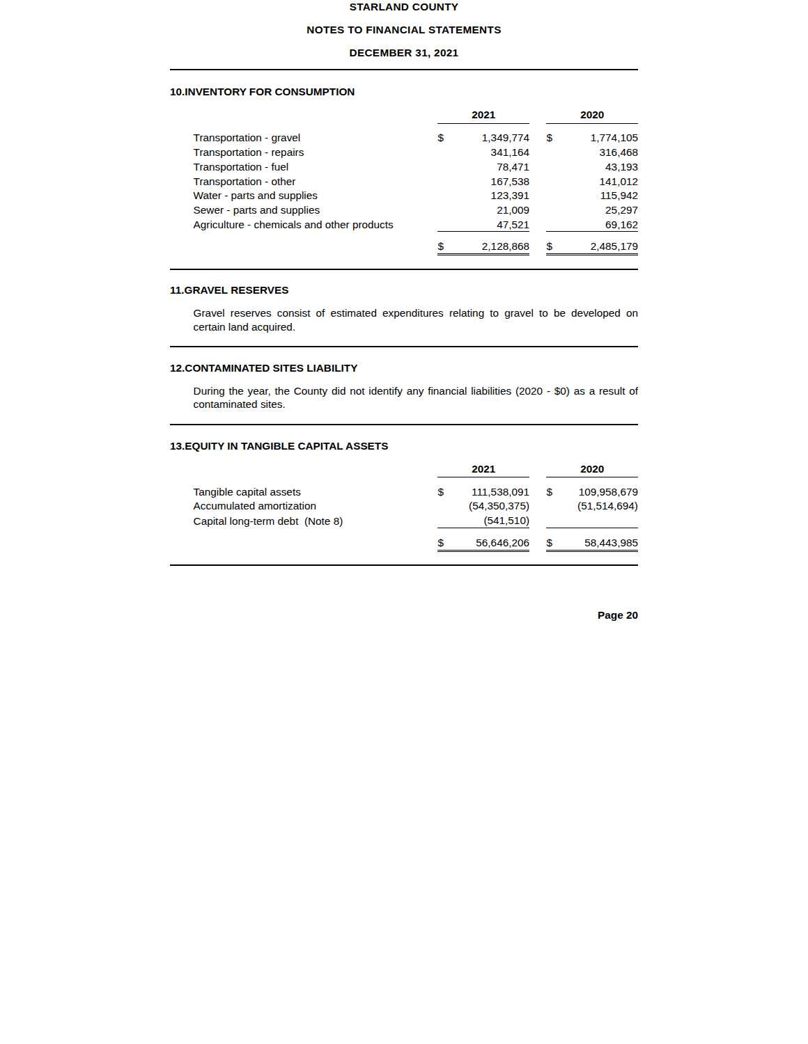STARLAND COUNTY
NOTES TO FINANCIAL STATEMENTS
DECEMBER 31, 2021
10.INVENTORY FOR CONSUMPTION
| | 2021 | | 2020 |
| --- | --- | --- | --- |
| Transportation - gravel | $ | 1,349,774 | | $ | 1,774,105 |
| Transportation - repairs | | 341,164 | | | 316,468 |
| Transportation - fuel | | 78,471 | | | 43,193 |
| Transportation - other | | 167,538 | | | 141,012 |
| Water - parts and supplies | | 123,391 | | | 115,942 |
| Sewer - parts and supplies | | 21,009 | | | 25,297 |
| Agriculture - chemicals and other products | | 47,521 | | | 69,162 |
| | $ | 2,128,868 | | $ | 2,485,179 |
11.GRAVEL RESERVES
Gravel reserves consist of estimated expenditures relating to gravel to be developed on certain land acquired.
12.CONTAMINATED SITES LIABILITY
During the year, the County did not identify any financial liabilities (2020 - $0) as a result of contaminated sites.
13.EQUITY IN TANGIBLE CAPITAL ASSETS
| | 2021 | | 2020 |
| --- | --- | --- | --- |
| Tangible capital assets | $ | 111,538,091 | | $ | 109,958,679 |
| Accumulated amortization | | (54,350,375) | | | (51,514,694) |
| Capital long-term debt (Note 8) | | (541,510) | | | |
| | $ | 56,646,206 | | $ | 58,443,985 |
Page 20